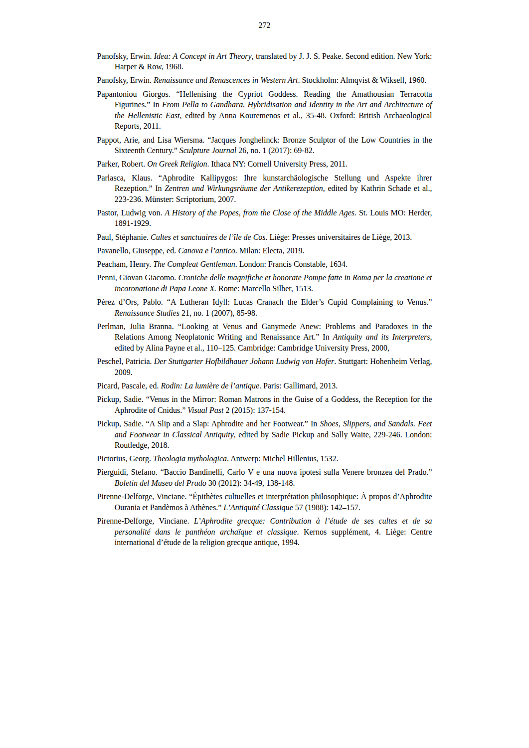272
Panofsky, Erwin. Idea: A Concept in Art Theory, translated by J. J. S. Peake. Second edition. New York: Harper & Row, 1968.
Panofsky, Erwin. Renaissance and Renascences in Western Art. Stockholm: Almqvist & Wiksell, 1960.
Papantoniou Giorgos. “Hellenising the Cypriot Goddess. Reading the Amathousian Terracotta Figurines.” In From Pella to Gandhara. Hybridisation and Identity in the Art and Architecture of the Hellenistic East, edited by Anna Kouremenos et al., 35-48. Oxford: British Archaeological Reports, 2011.
Pappot, Arie, and Lisa Wiersma. “Jacques Jonghelinck: Bronze Sculptor of the Low Countries in the Sixteenth Century.” Sculpture Journal 26, no. 1 (2017): 69-82.
Parker, Robert. On Greek Religion. Ithaca NY: Cornell University Press, 2011.
Parlasca, Klaus. “Aphrodite Kallipygos: Ihre kunstarchäologische Stellung und Aspekte ihrer Rezeption.” In Zentren und Wirkungsräume der Antikerezeption, edited by Kathrin Schade et al., 223-236. Münster: Scriptorium, 2007.
Pastor, Ludwig von. A History of the Popes, from the Close of the Middle Ages. St. Louis MO: Herder, 1891-1929.
Paul, Stéphanie. Cultes et sanctuaires de l’île de Cos. Liège: Presses universitaires de Liège, 2013.
Pavanello, Giuseppe, ed. Canova e l’antico. Milan: Electa, 2019.
Peacham, Henry. The Compleat Gentleman. London: Francis Constable, 1634.
Penni, Giovan Giacomo. Croniche delle magnifiche et honorate Pompe fatte in Roma per la creatione et incoronatione di Papa Leone X. Rome: Marcello Silber, 1513.
Pérez d’Ors, Pablo. “A Lutheran Idyll: Lucas Cranach the Elder’s Cupid Complaining to Venus.” Renaissance Studies 21, no. 1 (2007), 85-98.
Perlman, Julia Branna. “Looking at Venus and Ganymede Anew: Problems and Paradoxes in the Relations Among Neoplatonic Writing and Renaissance Art.” In Antiquity and its Interpreters, edited by Alina Payne et al., 110–125. Cambridge: Cambridge University Press, 2000,
Peschel, Patricia. Der Stuttgarter Hofbildhauer Johann Ludwig von Hofer. Stuttgart: Hohenheim Verlag, 2009.
Picard, Pascale, ed. Rodin: La lumière de l’antique. Paris: Gallimard, 2013.
Pickup, Sadie. “Venus in the Mirror: Roman Matrons in the Guise of a Goddess, the Reception for the Aphrodite of Cnidus.” Visual Past 2 (2015): 137-154.
Pickup, Sadie. “A Slip and a Slap: Aphrodite and her Footwear.” In Shoes, Slippers, and Sandals. Feet and Footwear in Classical Antiquity, edited by Sadie Pickup and Sally Waite, 229-246. London: Routledge, 2018.
Pictorius, Georg. Theologia mythologica. Antwerp: Michel Hillenius, 1532.
Pierguidi, Stefano. “Baccio Bandinelli, Carlo V e una nuova ipotesi sulla Venere bronzea del Prado.” Boletín del Museo del Prado 30 (2012): 34-49, 138-148.
Pirenne-Delforge, Vinciane. “Épithètes cultuelles et interprétation philosophique: À propos d’Aphrodite Ourania et Pandèmos à Athènes.” L’Antiquité Classique 57 (1988): 142–157.
Pirenne-Delforge, Vinciane. L’Aphrodite grecque: Contribution à l’étude de ses cultes et de sa personalité dans le panthéon archaïque et classique. Kernos supplément, 4. Liège: Centre international d’étude de la religion grecque antique, 1994.